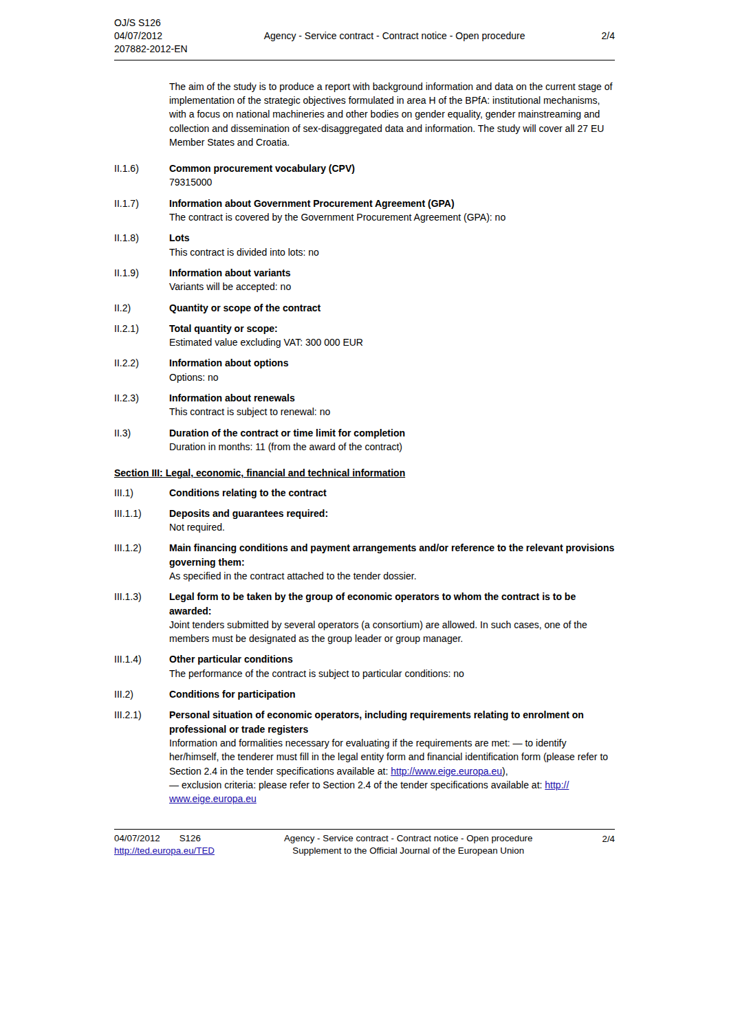OJ/S S126 04/07/2012 207882-2012-EN
Agency - Service contract - Contract notice - Open procedure
2/4
The aim of the study is to produce a report with background information and data on the current stage of implementation of the strategic objectives formulated in area H of the BPfA: institutional mechanisms, with a focus on national machineries and other bodies on gender equality, gender mainstreaming and collection and dissemination of sex-disaggregated data and information. The study will cover all 27 EU Member States and Croatia.
II.1.6)
Common procurement vocabulary (CPV)
79315000
II.1.7)
Information about Government Procurement Agreement (GPA)
The contract is covered by the Government Procurement Agreement (GPA): no
II.1.8)
Lots
This contract is divided into lots: no
II.1.9)
Information about variants
Variants will be accepted: no
II.2)
Quantity or scope of the contract
II.2.1)
Total quantity or scope:
Estimated value excluding VAT: 300 000 EUR
II.2.2)
Information about options
Options: no
II.2.3)
Information about renewals
This contract is subject to renewal: no
II.3)
Duration of the contract or time limit for completion
Duration in months: 11 (from the award of the contract)
Section III: Legal, economic, financial and technical information
III.1)
Conditions relating to the contract
III.1.1)
Deposits and guarantees required:
Not required.
III.1.2)
Main financing conditions and payment arrangements and/or reference to the relevant provisions governing them:
As specified in the contract attached to the tender dossier.
III.1.3)
Legal form to be taken by the group of economic operators to whom the contract is to be awarded:
Joint tenders submitted by several operators (a consortium) are allowed. In such cases, one of the members must be designated as the group leader or group manager.
III.1.4)
Other particular conditions
The performance of the contract is subject to particular conditions: no
III.2)
Conditions for participation
III.2.1)
Personal situation of economic operators, including requirements relating to enrolment on professional or trade registers
Information and formalities necessary for evaluating if the requirements are met: — to identify her/himself, the tenderer must fill in the legal entity form and financial identification form (please refer to Section 2.4 in the tender specifications available at: http://www.eige.europa.eu),
— exclusion criteria: please refer to Section 2.4 of the tender specifications available at: http://
www.eige.europa.eu
04/07/2012 S126 http://ted.europa.eu/TED
Agency - Service contract - Contract notice - Open procedure
Supplement to the Official Journal of the European Union
2/4